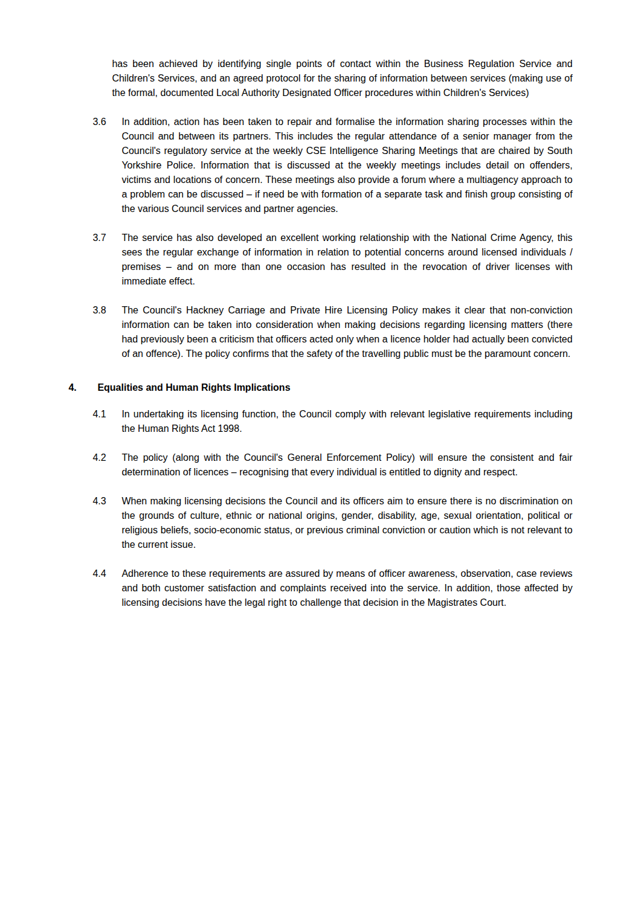has been achieved by identifying single points of contact within the Business Regulation Service and Children's Services, and an agreed protocol for the sharing of information between services (making use of the formal, documented Local Authority Designated Officer procedures within Children's Services)
3.6
In addition, action has been taken to repair and formalise the information sharing processes within the Council and between its partners. This includes the regular attendance of a senior manager from the Council's regulatory service at the weekly CSE Intelligence Sharing Meetings that are chaired by South Yorkshire Police. Information that is discussed at the weekly meetings includes detail on offenders, victims and locations of concern. These meetings also provide a forum where a multiagency approach to a problem can be discussed – if need be with formation of a separate task and finish group consisting of the various Council services and partner agencies.
3.7
The service has also developed an excellent working relationship with the National Crime Agency, this sees the regular exchange of information in relation to potential concerns around licensed individuals / premises – and on more than one occasion has resulted in the revocation of driver licenses with immediate effect.
3.8
The Council's Hackney Carriage and Private Hire Licensing Policy makes it clear that non-conviction information can be taken into consideration when making decisions regarding licensing matters (there had previously been a criticism that officers acted only when a licence holder had actually been convicted of an offence). The policy confirms that the safety of the travelling public must be the paramount concern.
4. Equalities and Human Rights Implications
4.1
In undertaking its licensing function, the Council comply with relevant legislative requirements including the Human Rights Act 1998.
4.2
The policy (along with the Council's General Enforcement Policy) will ensure the consistent and fair determination of licences – recognising that every individual is entitled to dignity and respect.
4.3
When making licensing decisions the Council and its officers aim to ensure there is no discrimination on the grounds of culture, ethnic or national origins, gender, disability, age, sexual orientation, political or religious beliefs, socio-economic status, or previous criminal conviction or caution which is not relevant to the current issue.
4.4
Adherence to these requirements are assured by means of officer awareness, observation, case reviews and both customer satisfaction and complaints received into the service. In addition, those affected by licensing decisions have the legal right to challenge that decision in the Magistrates Court.